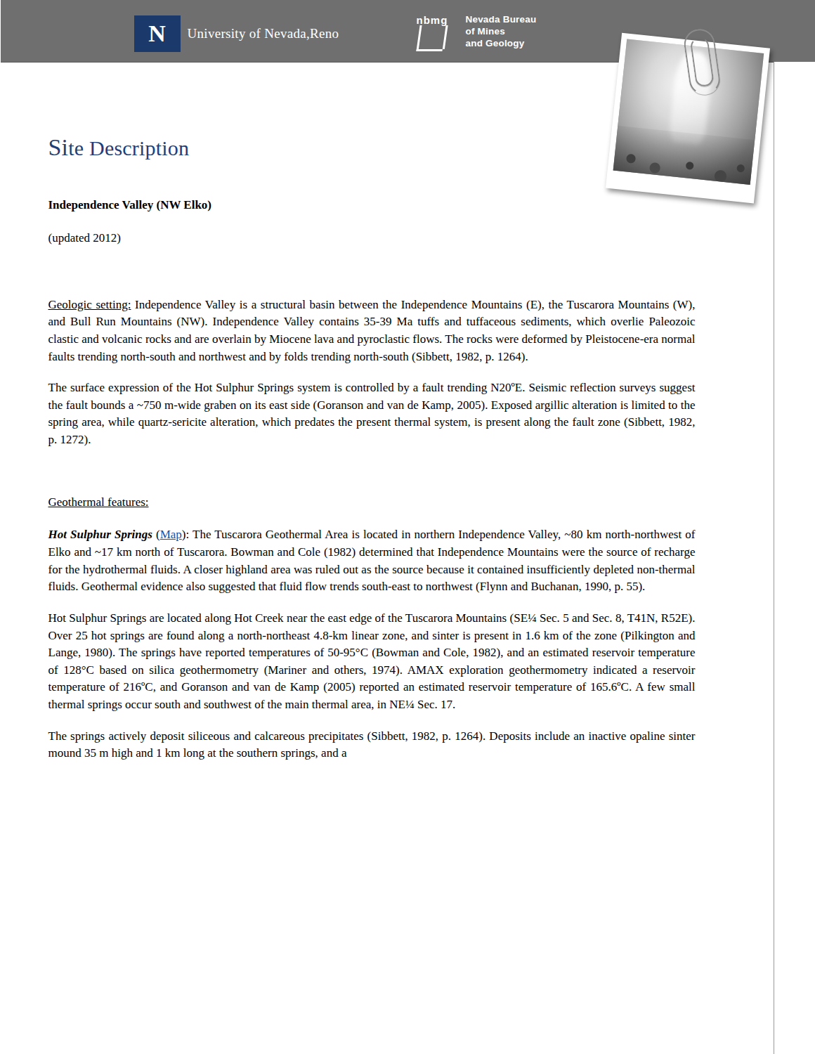N
University of Nevada,Reno
nbmg
Nevada Bureau
of Mines
and Geology
Site Description
Independence Valley (NW Elko)
(updated 2012)
Geologic setting: Independence Valley is a structural basin between the Independence Mountains (E), the Tuscarora Mountains (W), and Bull Run Mountains (NW). Independence Valley contains 35-39 Ma tuffs and tuffaceous sediments, which overlie Paleozoic clastic and volcanic rocks and are overlain by Miocene lava and pyroclastic flows. The rocks were deformed by Pleistocene-era normal faults trending north-south and northwest and by folds trending north-south (Sibbett, 1982, p. 1264).
The surface expression of the Hot Sulphur Springs system is controlled by a fault trending N20ºE. Seismic reflection surveys suggest the fault bounds a ~750 m-wide graben on its east side (Goranson and van de Kamp, 2005). Exposed argillic alteration is limited to the spring area, while quartz-sericite alteration, which predates the present thermal system, is present along the fault zone (Sibbett, 1982, p. 1272).
Geothermal features:
Hot Sulphur Springs (Map): The Tuscarora Geothermal Area is located in northern Independence Valley, ~80 km north-northwest of Elko and ~17 km north of Tuscarora. Bowman and Cole (1982) determined that Independence Mountains were the source of recharge for the hydrothermal fluids. A closer highland area was ruled out as the source because it contained insufficiently depleted non-thermal fluids. Geothermal evidence also suggested that fluid flow trends south-east to northwest (Flynn and Buchanan, 1990, p. 55).
Hot Sulphur Springs are located along Hot Creek near the east edge of the Tuscarora Mountains (SE¼ Sec. 5 and Sec. 8, T41N, R52E). Over 25 hot springs are found along a north-northeast 4.8-km linear zone, and sinter is present in 1.6 km of the zone (Pilkington and Lange, 1980). The springs have reported temperatures of 50-95°C (Bowman and Cole, 1982), and an estimated reservoir temperature of 128°C based on silica geothermometry (Mariner and others, 1974). AMAX exploration geothermometry indicated a reservoir temperature of 216ºC, and Goranson and van de Kamp (2005) reported an estimated reservoir temperature of 165.6ºC. A few small thermal springs occur south and southwest of the main thermal area, in NE¼ Sec. 17.
The springs actively deposit siliceous and calcareous precipitates (Sibbett, 1982, p. 1264). Deposits include an inactive opaline sinter mound 35 m high and 1 km long at the southern springs, and a